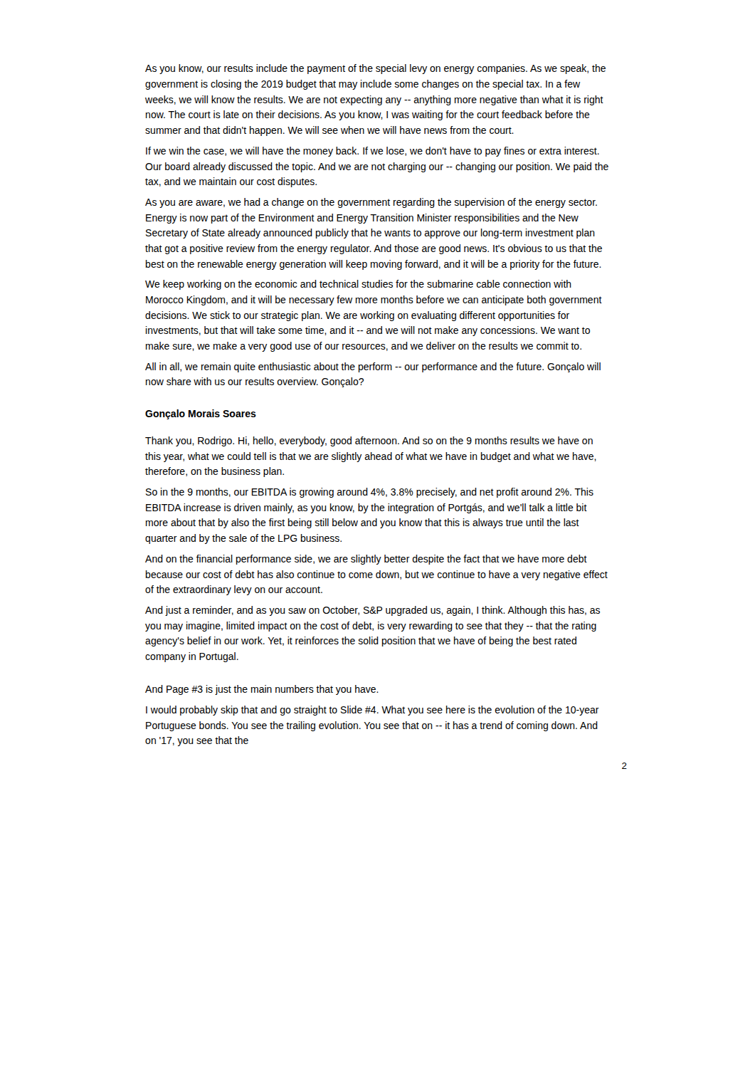As you know, our results include the payment of the special levy on energy companies. As we speak, the government is closing the 2019 budget that may include some changes on the special tax. In a few weeks, we will know the results. We are not expecting any -- anything more negative than what it is right now. The court is late on their decisions. As you know, I was waiting for the court feedback before the summer and that didn't happen. We will see when we will have news from the court.
If we win the case, we will have the money back. If we lose, we don't have to pay fines or extra interest. Our board already discussed the topic. And we are not charging our -- changing our position. We paid the tax, and we maintain our cost disputes.
As you are aware, we had a change on the government regarding the supervision of the energy sector. Energy is now part of the Environment and Energy Transition Minister responsibilities and the New Secretary of State already announced publicly that he wants to approve our long-term investment plan that got a positive review from the energy regulator. And those are good news. It's obvious to us that the best on the renewable energy generation will keep moving forward, and it will be a priority for the future.
We keep working on the economic and technical studies for the submarine cable connection with Morocco Kingdom, and it will be necessary few more months before we can anticipate both government decisions. We stick to our strategic plan. We are working on evaluating different opportunities for investments, but that will take some time, and it -- and we will not make any concessions. We want to make sure, we make a very good use of our resources, and we deliver on the results we commit to.
All in all, we remain quite enthusiastic about the perform -- our performance and the future. Gonçalo will now share with us our results overview. Gonçalo?
Gonçalo Morais Soares
Thank you, Rodrigo. Hi, hello, everybody, good afternoon. And so on the 9 months results we have on this year, what we could tell is that we are slightly ahead of what we have in budget and what we have, therefore, on the business plan.
So in the 9 months, our EBITDA is growing around 4%, 3.8% precisely, and net profit around 2%. This EBITDA increase is driven mainly, as you know, by the integration of Portgás, and we'll talk a little bit more about that by also the first being still below and you know that this is always true until the last quarter and by the sale of the LPG business.
And on the financial performance side, we are slightly better despite the fact that we have more debt because our cost of debt has also continue to come down, but we continue to have a very negative effect of the extraordinary levy on our account.
And just a reminder, and as you saw on October, S&P upgraded us, again, I think. Although this has, as you may imagine, limited impact on the cost of debt, is very rewarding to see that they -- that the rating agency's belief in our work. Yet, it reinforces the solid position that we have of being the best rated company in Portugal.
And Page #3 is just the main numbers that you have.
I would probably skip that and go straight to Slide #4. What you see here is the evolution of the 10-year Portuguese bonds. You see the trailing evolution. You see that on -- it has a trend of coming down. And on '17, you see that the
2